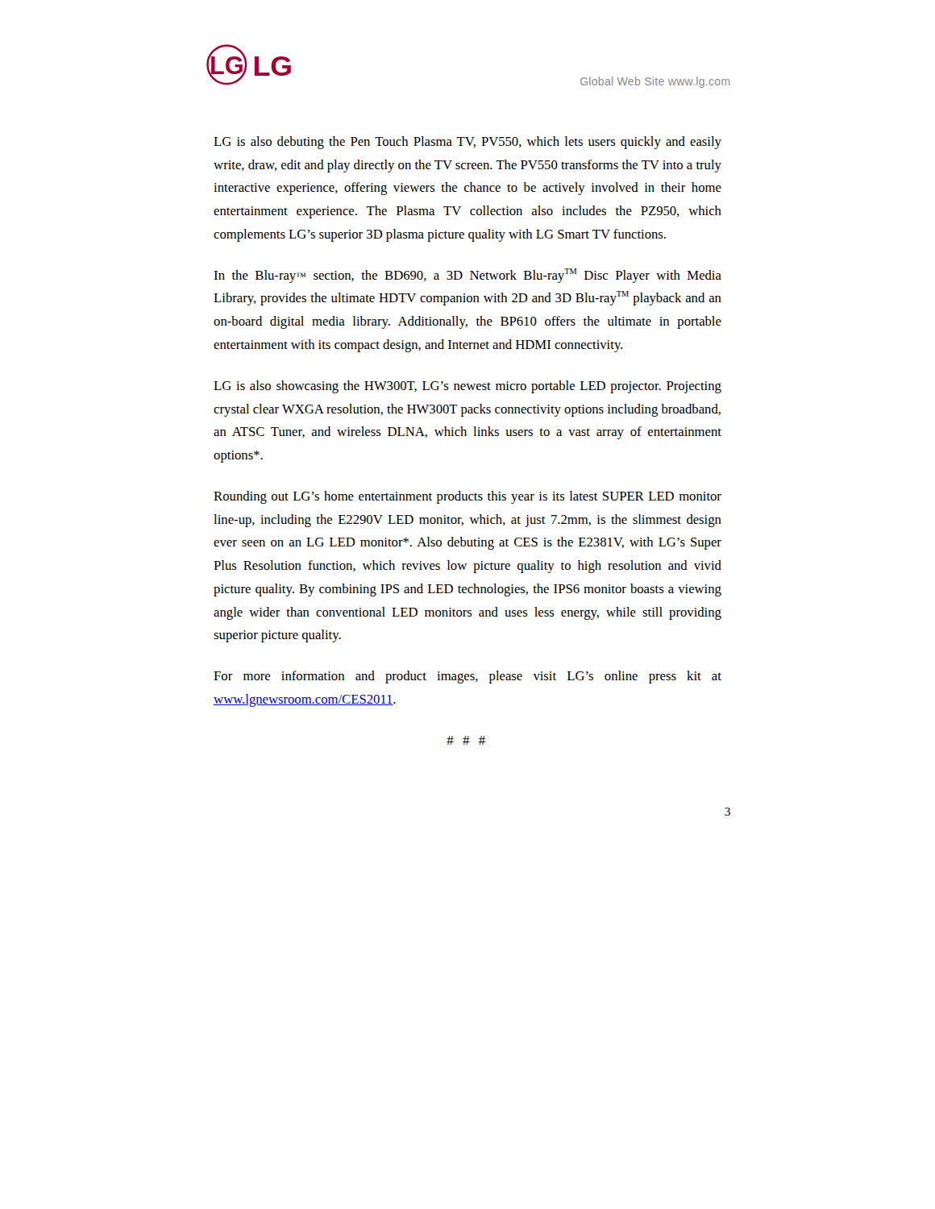LG LG
Global Web Site www.lg.com
LG is also debuting the Pen Touch Plasma TV, PV550, which lets users quickly and easily write, draw, edit and play directly on the TV screen. The PV550 transforms the TV into a truly interactive experience, offering viewers the chance to be actively involved in their home entertainment experience. The Plasma TV collection also includes the PZ950, which complements LG’s superior 3D plasma picture quality with LG Smart TV functions.
In the Blu-ray™ section, the BD690, a 3D Network Blu-rayTM Disc Player with Media Library, provides the ultimate HDTV companion with 2D and 3D Blu-rayTM playback and an on-board digital media library. Additionally, the BP610 offers the ultimate in portable entertainment with its compact design, and Internet and HDMI connectivity.
LG is also showcasing the HW300T, LG’s newest micro portable LED projector. Projecting crystal clear WXGA resolution, the HW300T packs connectivity options including broadband, an ATSC Tuner, and wireless DLNA, which links users to a vast array of entertainment options*.
Rounding out LG’s home entertainment products this year is its latest SUPER LED monitor line-up, including the E2290V LED monitor, which, at just 7.2mm, is the slimmest design ever seen on an LG LED monitor*. Also debuting at CES is the E2381V, with LG’s Super Plus Resolution function, which revives low picture quality to high resolution and vivid picture quality. By combining IPS and LED technologies, the IPS6 monitor boasts a viewing angle wider than conventional LED monitors and uses less energy, while still providing superior picture quality.
For more information and product images, please visit LG’s online press kit at www.lgnewsroom.com/CES2011.
# # #
3